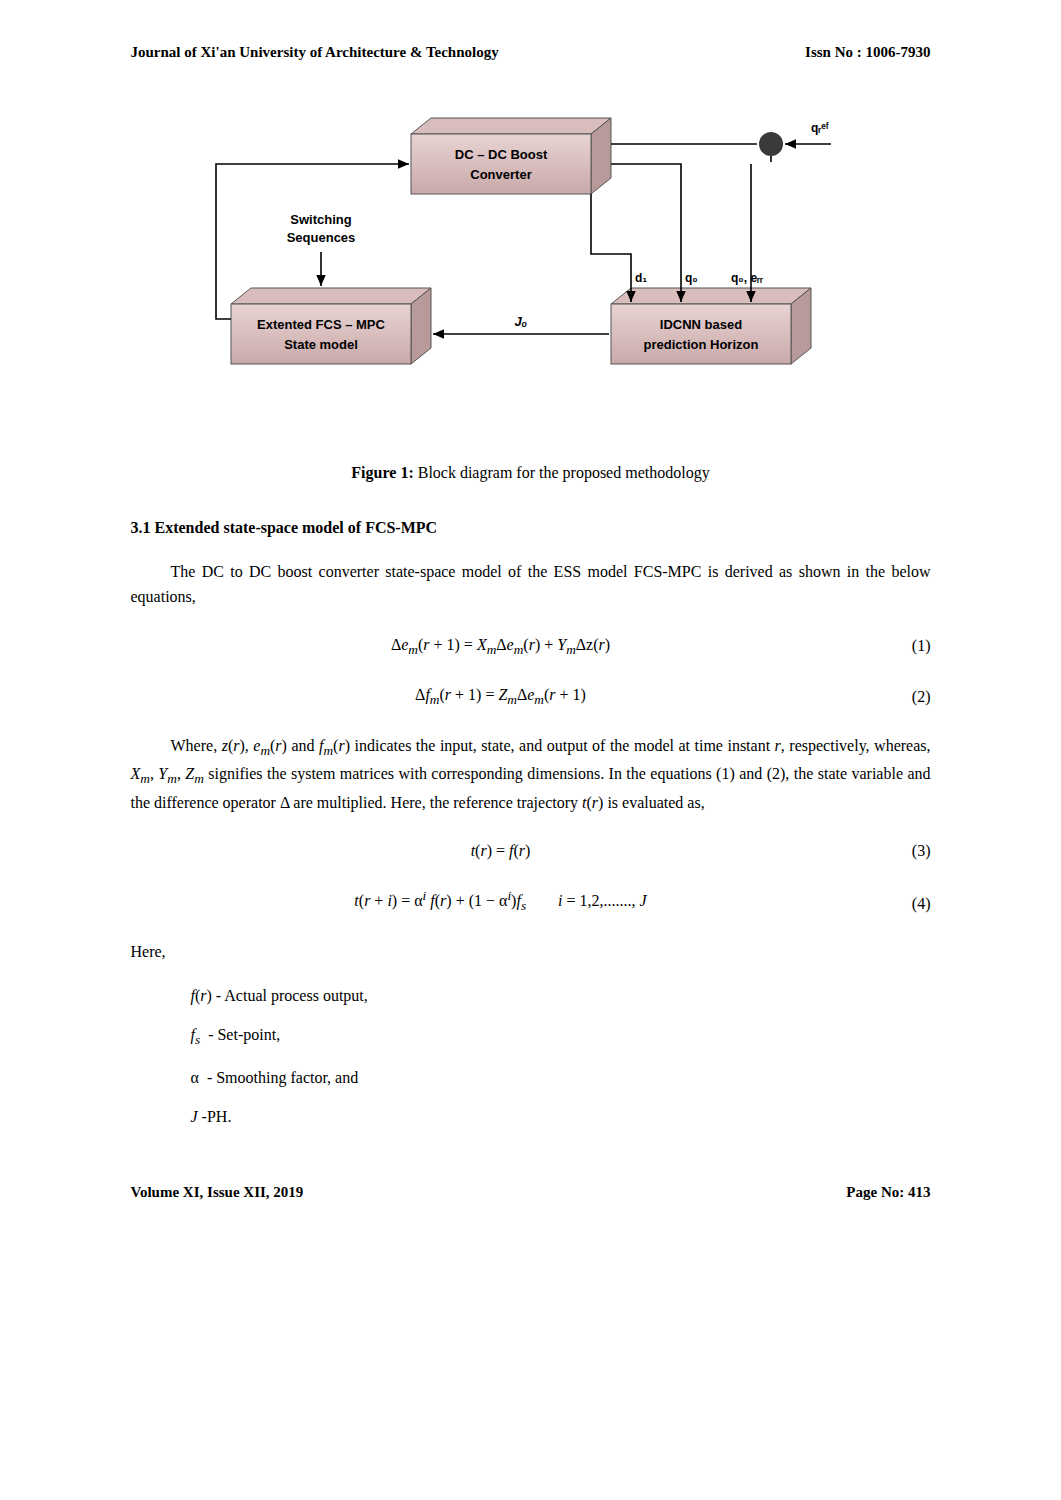Journal of Xi'an University of Architecture & Technology Issn No : 1006-7930
DC – DC Boost Converter Extented FCS – MPC State model IDCNN based prediction Horizon Switching Sequences Jₒ d₁ q₀ q₀, eᵣᵣ qᵣᵉᶠ
Figure 1: Block diagram for the proposed methodology
3.1 Extended state-space model of FCS-MPC
The DC to DC boost converter state-space model of the ESS model FCS-MPC is derived as shown in the below equations,
Δem(r + 1) = Xm Δem(r) + Ym Δz(r)
(1)
Δfm(r + 1) = Zm Δem(r + 1)
(2)
Where, z(r), em(r) and fm(r) indicates the input, state, and output of the model at time instant r, respectively, whereas, Xm, Ym, Zm signifies the system matrices with corresponding dimensions. In the equations (1) and (2), the state variable and the difference operator Δ are multiplied. Here, the reference trajectory t(r) is evaluated as,
t(r) = f(r)
(3)
t(r + i) = αi f(r) + (1 − αi)fs i = 1,2,......., J
(4)
Here,
f(r) - Actual process output,
fs - Set-point,
α - Smoothing factor, and
J -PH.
Volume XI, Issue XII, 2019 Page No: 413